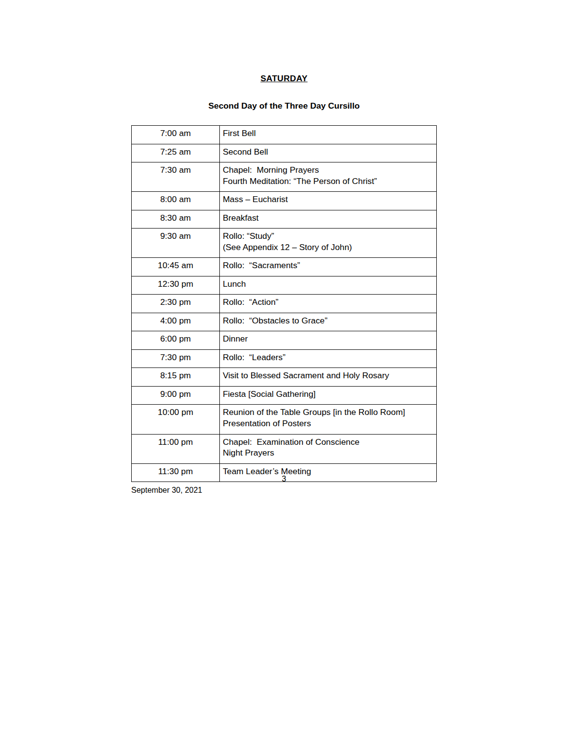SATURDAY
Second Day of the Three Day Cursillo
| 7:00 am | First Bell |
| 7:25 am | Second Bell |
| 7:30 am | Chapel: Morning Prayers Fourth Meditation: “The Person of Christ” |
| 8:00 am | Mass – Eucharist |
| 8:30 am | Breakfast |
| 9:30 am | Rollo: “Study” (See Appendix 12 – Story of John) |
| 10:45 am | Rollo: “Sacraments” |
| 12:30 pm | Lunch |
| 2:30 pm | Rollo: “Action” |
| 4:00 pm | Rollo: “Obstacles to Grace” |
| 6:00 pm | Dinner |
| 7:30 pm | Rollo: “Leaders” |
| 8:15 pm | Visit to Blessed Sacrament and Holy Rosary |
| 9:00 pm | Fiesta [Social Gathering] |
| 10:00 pm | Reunion of the Table Groups [in the Rollo Room] Presentation of Posters |
| 11:00 pm | Chapel: Examination of Conscience Night Prayers |
| 11:30 pm | Team Leader’s Meeting |
3
September 30, 2021